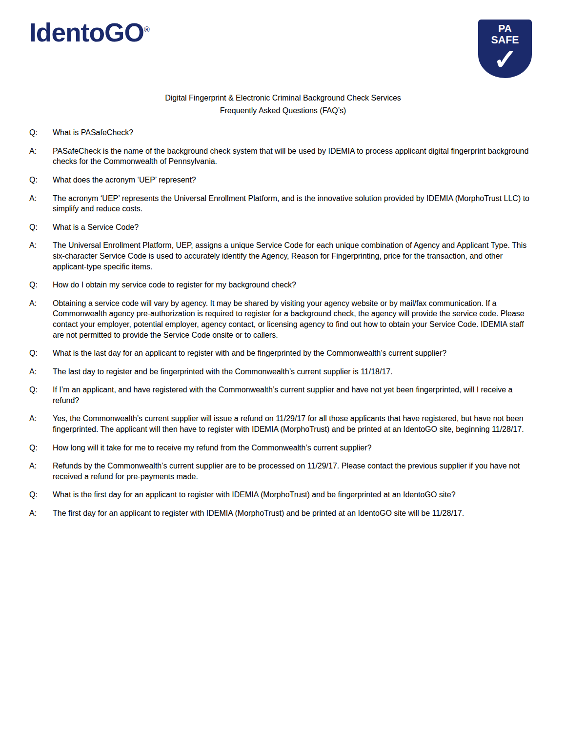IdentoGO®
PA
SAFE ✓
Digital Fingerprint & Electronic Criminal Background Check Services
Frequently Asked Questions (FAQ’s)
| Q: | What is PASafeCheck? |
| A: | PASafeCheck is the name of the background check system that will be used by IDEMIA to process applicant digital fingerprint background checks for the Commonwealth of Pennsylvania. |
| Q: | What does the acronym ‘UEP’ represent? |
| A: | The acronym ‘UEP’ represents the Universal Enrollment Platform, and is the innovative solution provided by IDEMIA (MorphoTrust LLC) to simplify and reduce costs. |
| Q: | What is a Service Code? |
| A: | The Universal Enrollment Platform, UEP, assigns a unique Service Code for each unique combination of Agency and Applicant Type. This six-character Service Code is used to accurately identify the Agency, Reason for Fingerprinting, price for the transaction, and other applicant-type specific items. |
| Q: | How do I obtain my service code to register for my background check? |
| A: | Obtaining a service code will vary by agency. It may be shared by visiting your agency website or by mail/fax communication. If a Commonwealth agency pre-authorization is required to register for a background check, the agency will provide the service code. Please contact your employer, potential employer, agency contact, or licensing agency to find out how to obtain your Service Code. IDEMIA staff are not permitted to provide the Service Code onsite or to callers. |
| Q: | What is the last day for an applicant to register with and be fingerprinted by the Commonwealth’s current supplier? |
| A: | The last day to register and be fingerprinted with the Commonwealth’s current supplier is 11/18/17. |
| Q: | If I’m an applicant, and have registered with the Commonwealth’s current supplier and have not yet been fingerprinted, will I receive a refund? |
| A: | Yes, the Commonwealth’s current supplier will issue a refund on 11/29/17 for all those applicants that have registered, but have not been fingerprinted. The applicant will then have to register with IDEMIA (MorphoTrust) and be printed at an IdentoGO site, beginning 11/28/17. |
| Q: | How long will it take for me to receive my refund from the Commonwealth’s current supplier? |
| A: | Refunds by the Commonwealth’s current supplier are to be processed on 11/29/17. Please contact the previous supplier if you have not received a refund for pre-payments made. |
| Q: | What is the first day for an applicant to register with IDEMIA (MorphoTrust) and be fingerprinted at an IdentoGO site? |
| A: | The first day for an applicant to register with IDEMIA (MorphoTrust) and be printed at an IdentoGO site will be 11/28/17. |